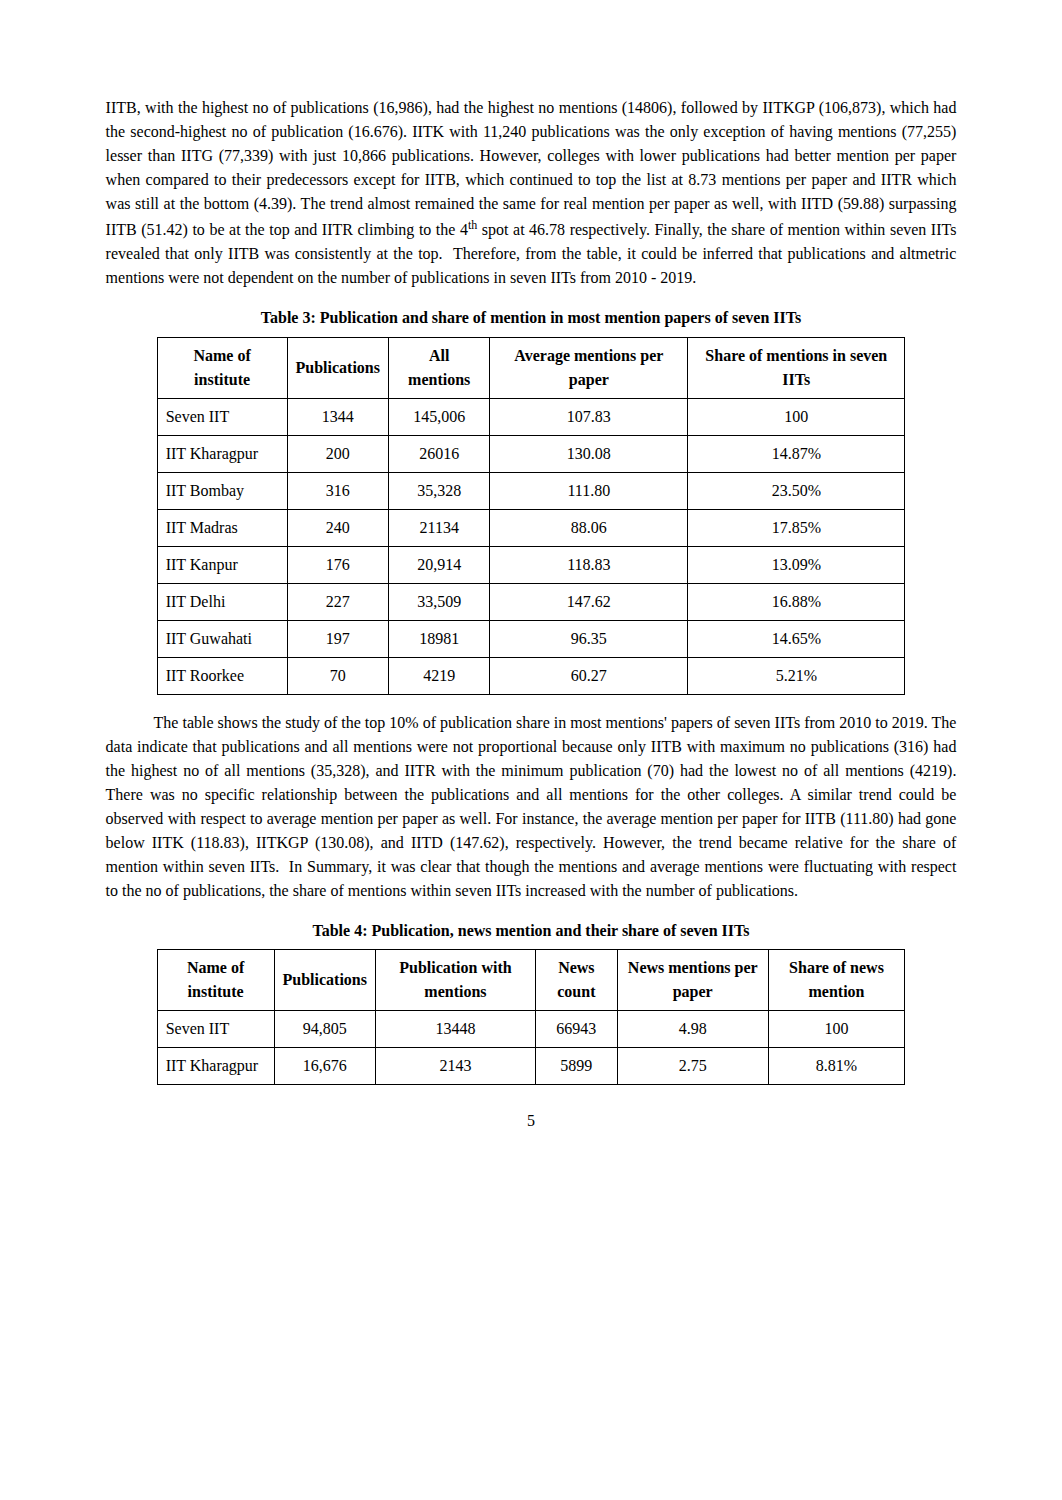IITB, with the highest no of publications (16,986), had the highest no mentions (14806), followed by IITKGP (106,873), which had the second-highest no of publication (16.676). IITK with 11,240 publications was the only exception of having mentions (77,255) lesser than IITG (77,339) with just 10,866 publications. However, colleges with lower publications had better mention per paper when compared to their predecessors except for IITB, which continued to top the list at 8.73 mentions per paper and IITR which was still at the bottom (4.39). The trend almost remained the same for real mention per paper as well, with IITD (59.88) surpassing IITB (51.42) to be at the top and IITR climbing to the 4th spot at 46.78 respectively. Finally, the share of mention within seven IITs revealed that only IITB was consistently at the top. Therefore, from the table, it could be inferred that publications and altmetric mentions were not dependent on the number of publications in seven IITs from 2010 - 2019.
Table 3: Publication and share of mention in most mention papers of seven IITs
| Name of institute | Publications | All mentions | Average mentions per paper | Share of mentions in seven IITs |
| --- | --- | --- | --- | --- |
| Seven IIT | 1344 | 145,006 | 107.83 | 100 |
| IIT Kharagpur | 200 | 26016 | 130.08 | 14.87% |
| IIT Bombay | 316 | 35,328 | 111.80 | 23.50% |
| IIT Madras | 240 | 21134 | 88.06 | 17.85% |
| IIT Kanpur | 176 | 20,914 | 118.83 | 13.09% |
| IIT Delhi | 227 | 33,509 | 147.62 | 16.88% |
| IIT Guwahati | 197 | 18981 | 96.35 | 14.65% |
| IIT Roorkee | 70 | 4219 | 60.27 | 5.21% |
The table shows the study of the top 10% of publication share in most mentions' papers of seven IITs from 2010 to 2019. The data indicate that publications and all mentions were not proportional because only IITB with maximum no publications (316) had the highest no of all mentions (35,328), and IITR with the minimum publication (70) had the lowest no of all mentions (4219). There was no specific relationship between the publications and all mentions for the other colleges. A similar trend could be observed with respect to average mention per paper as well. For instance, the average mention per paper for IITB (111.80) had gone below IITK (118.83), IITKGP (130.08), and IITD (147.62), respectively. However, the trend became relative for the share of mention within seven IITs. In Summary, it was clear that though the mentions and average mentions were fluctuating with respect to the no of publications, the share of mentions within seven IITs increased with the number of publications.
Table 4: Publication, news mention and their share of seven IITs
| Name of institute | Publications | Publication with mentions | News count | News mentions per paper | Share of news mention |
| --- | --- | --- | --- | --- | --- |
| Seven IIT | 94,805 | 13448 | 66943 | 4.98 | 100 |
| IIT Kharagpur | 16,676 | 2143 | 5899 | 2.75 | 8.81% |
5